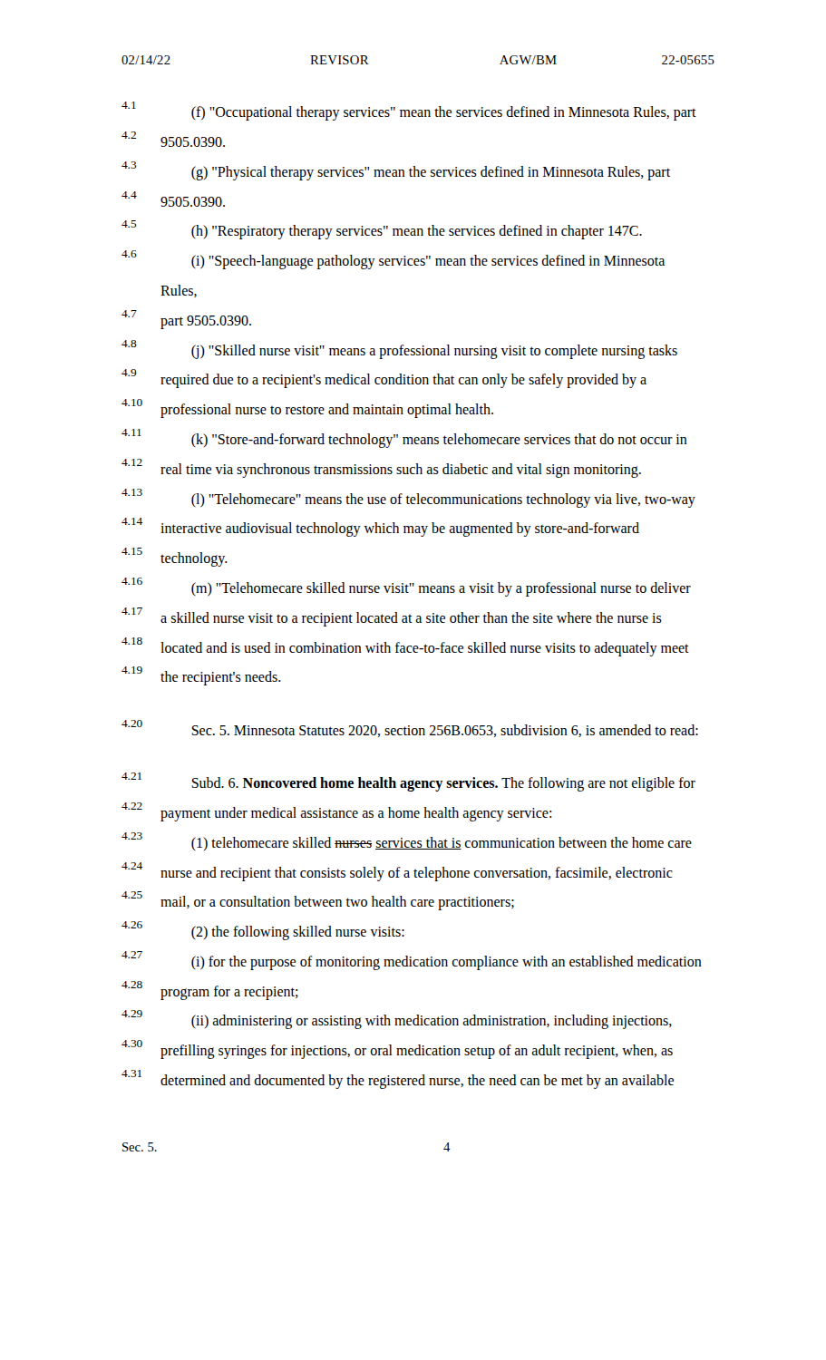02/14/22 REVISOR AGW/BM 22-05655
| 4.1 | (f) "Occupational therapy services" mean the services defined in Minnesota Rules, part |
| 4.2 | 9505.0390. |
| 4.3 | (g) "Physical therapy services" mean the services defined in Minnesota Rules, part |
| 4.4 | 9505.0390. |
| 4.5 | (h) "Respiratory therapy services" mean the services defined in chapter 147C. |
| 4.6 | (i) "Speech-language pathology services" mean the services defined in Minnesota Rules, |
| 4.7 | part 9505.0390. |
| 4.8 | (j) "Skilled nurse visit" means a professional nursing visit to complete nursing tasks |
| 4.9 | required due to a recipient's medical condition that can only be safely provided by a |
| 4.10 | professional nurse to restore and maintain optimal health. |
| 4.11 | (k) "Store-and-forward technology" means telehomecare services that do not occur in |
| 4.12 | real time via synchronous transmissions such as diabetic and vital sign monitoring. |
| 4.13 | (l) "Telehomecare" means the use of telecommunications technology via live, two-way |
| 4.14 | interactive audiovisual technology which may be augmented by store-and-forward |
| 4.15 | technology. |
| 4.16 | (m) "Telehomecare skilled nurse visit" means a visit by a professional nurse to deliver |
| 4.17 | a skilled nurse visit to a recipient located at a site other than the site where the nurse is |
| 4.18 | located and is used in combination with face-to-face skilled nurse visits to adequately meet |
| 4.19 | the recipient's needs. |
| 4.20 | Sec. 5. Minnesota Statutes 2020, section 256B.0653, subdivision 6, is amended to read: |
| 4.21 | Subd. 6. Noncovered home health agency services. The following are not eligible for |
| 4.22 | payment under medical assistance as a home health agency service: |
| 4.23 | (1) telehomecare skilled nurses services that is communication between the home care |
| 4.24 | nurse and recipient that consists solely of a telephone conversation, facsimile, electronic |
| 4.25 | mail, or a consultation between two health care practitioners; |
| 4.26 | (2) the following skilled nurse visits: |
| 4.27 | (i) for the purpose of monitoring medication compliance with an established medication |
| 4.28 | program for a recipient; |
| 4.29 | (ii) administering or assisting with medication administration, including injections, |
| 4.30 | prefilling syringes for injections, or oral medication setup of an adult recipient, when, as |
| 4.31 | determined and documented by the registered nurse, the need can be met by an available |
Sec. 5. 4